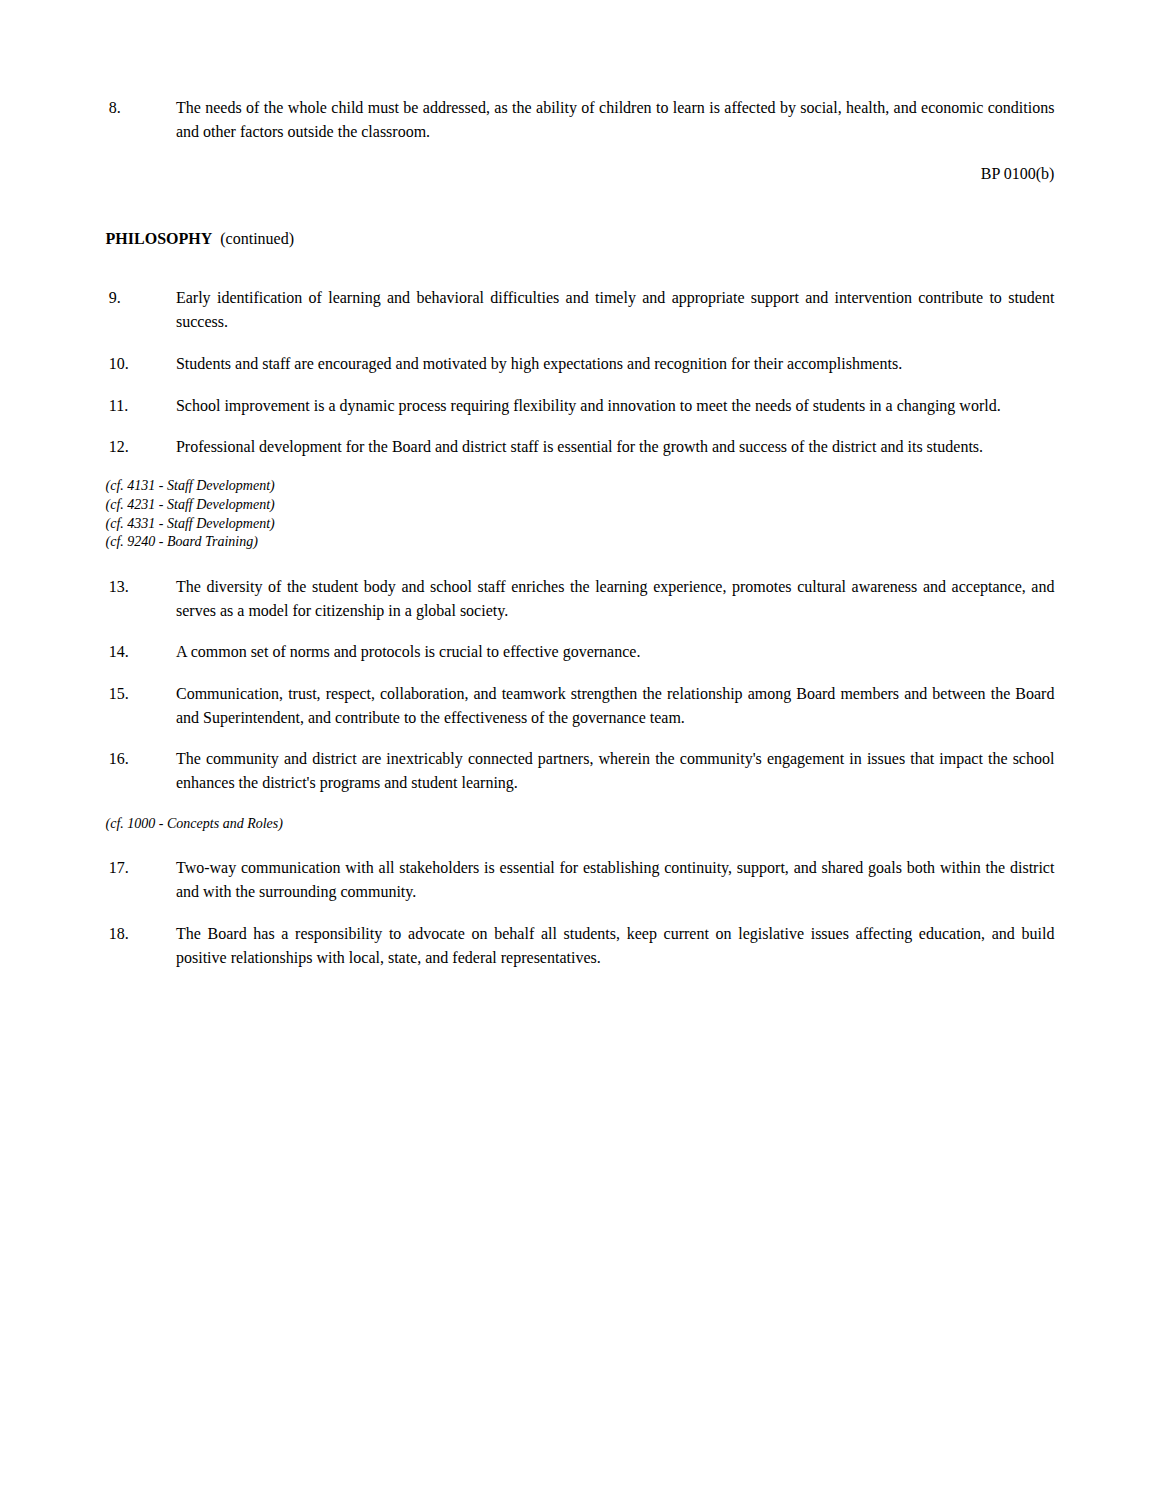8.
The needs of the whole child must be addressed, as the ability of children to learn is affected by social, health, and economic conditions and other factors outside the classroom.
BP 0100(b)
PHILOSOPHY (continued)
9.
Early identification of learning and behavioral difficulties and timely and appropriate support and intervention contribute to student success.
10.
Students and staff are encouraged and motivated by high expectations and recognition for their accomplishments.
11.
School improvement is a dynamic process requiring flexibility and innovation to meet the needs of students in a changing world.
12.
Professional development for the Board and district staff is essential for the growth and success of the district and its students.
(cf. 4131 - Staff Development)
(cf. 4231 - Staff Development)
(cf. 4331 - Staff Development)
(cf. 9240 - Board Training)
13.
The diversity of the student body and school staff enriches the learning experience, promotes cultural awareness and acceptance, and serves as a model for citizenship in a global society.
14.
A common set of norms and protocols is crucial to effective governance.
15.
Communication, trust, respect, collaboration, and teamwork strengthen the relationship among Board members and between the Board and Superintendent, and contribute to the effectiveness of the governance team.
16.
The community and district are inextricably connected partners, wherein the community's engagement in issues that impact the school enhances the district's programs and student learning.
(cf. 1000 - Concepts and Roles)
17.
Two-way communication with all stakeholders is essential for establishing continuity, support, and shared goals both within the district and with the surrounding community.
18.
The Board has a responsibility to advocate on behalf all students, keep current on legislative issues affecting education, and build positive relationships with local, state, and federal representatives.